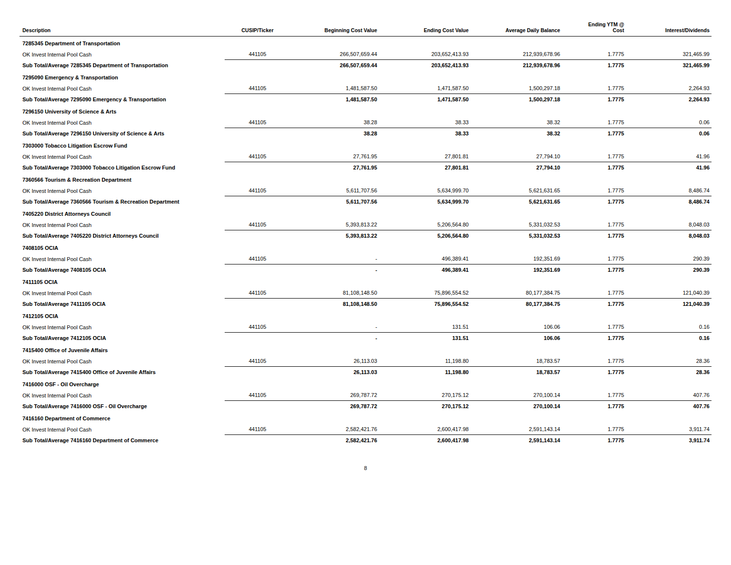| Description | CUSIP/Ticker | Beginning Cost Value | Ending Cost Value | Average Daily Balance | Ending YTM @ Cost | Interest/Dividends |
| --- | --- | --- | --- | --- | --- | --- |
| 7285345 Department of Transportation | | | | | | |
| OK Invest Internal Pool Cash | 441105 | 266,507,659.44 | 203,652,413.93 | 212,939,678.96 | 1.7775 | 321,465.99 |
| Sub Total/Average 7285345 Department of Transportation | | 266,507,659.44 | 203,652,413.93 | 212,939,678.96 | 1.7775 | 321,465.99 |
| 7295090 Emergency & Transportation | | | | | | |
| OK Invest Internal Pool Cash | 441105 | 1,481,587.50 | 1,471,587.50 | 1,500,297.18 | 1.7775 | 2,264.93 |
| Sub Total/Average 7295090 Emergency & Transportation | | 1,481,587.50 | 1,471,587.50 | 1,500,297.18 | 1.7775 | 2,264.93 |
| 7296150 University of Science & Arts | | | | | | |
| OK Invest Internal Pool Cash | 441105 | 38.28 | 38.33 | 38.32 | 1.7775 | 0.06 |
| Sub Total/Average 7296150 University of Science & Arts | | 38.28 | 38.33 | 38.32 | 1.7775 | 0.06 |
| 7303000 Tobacco Litigation Escrow Fund | | | | | | |
| OK Invest Internal Pool Cash | 441105 | 27,761.95 | 27,801.81 | 27,794.10 | 1.7775 | 41.96 |
| Sub Total/Average 7303000 Tobacco Litigation Escrow Fund | | 27,761.95 | 27,801.81 | 27,794.10 | 1.7775 | 41.96 |
| 7360566 Tourism & Recreation Department | | | | | | |
| OK Invest Internal Pool Cash | 441105 | 5,611,707.56 | 5,634,999.70 | 5,621,631.65 | 1.7775 | 8,486.74 |
| Sub Total/Average 7360566 Tourism & Recreation Department | | 5,611,707.56 | 5,634,999.70 | 5,621,631.65 | 1.7775 | 8,486.74 |
| 7405220 District Attorneys Council | | | | | | |
| OK Invest Internal Pool Cash | 441105 | 5,393,813.22 | 5,206,564.80 | 5,331,032.53 | 1.7775 | 8,048.03 |
| Sub Total/Average 7405220 District Attorneys Council | | 5,393,813.22 | 5,206,564.80 | 5,331,032.53 | 1.7775 | 8,048.03 |
| 7408105 OCIA | | | | | | |
| OK Invest Internal Pool Cash | 441105 | - | 496,389.41 | 192,351.69 | 1.7775 | 290.39 |
| Sub Total/Average 7408105 OCIA | | - | 496,389.41 | 192,351.69 | 1.7775 | 290.39 |
| 7411105 OCIA | | | | | | |
| OK Invest Internal Pool Cash | 441105 | 81,108,148.50 | 75,896,554.52 | 80,177,384.75 | 1.7775 | 121,040.39 |
| Sub Total/Average 7411105 OCIA | | 81,108,148.50 | 75,896,554.52 | 80,177,384.75 | 1.7775 | 121,040.39 |
| 7412105 OCIA | | | | | | |
| OK Invest Internal Pool Cash | 441105 | - | 131.51 | 106.06 | 1.7775 | 0.16 |
| Sub Total/Average 7412105 OCIA | | - | 131.51 | 106.06 | 1.7775 | 0.16 |
| 7415400 Office of Juvenile Affairs | | | | | | |
| OK Invest Internal Pool Cash | 441105 | 26,113.03 | 11,198.80 | 18,783.57 | 1.7775 | 28.36 |
| Sub Total/Average 7415400 Office of Juvenile Affairs | | 26,113.03 | 11,198.80 | 18,783.57 | 1.7775 | 28.36 |
| 7416000 OSF - Oil Overcharge | | | | | | |
| OK Invest Internal Pool Cash | 441105 | 269,787.72 | 270,175.12 | 270,100.14 | 1.7775 | 407.76 |
| Sub Total/Average 7416000 OSF - Oil Overcharge | | 269,787.72 | 270,175.12 | 270,100.14 | 1.7775 | 407.76 |
| 7416160 Department of Commerce | | | | | | |
| OK Invest Internal Pool Cash | 441105 | 2,582,421.76 | 2,600,417.98 | 2,591,143.14 | 1.7775 | 3,911.74 |
| Sub Total/Average 7416160 Department of Commerce | | 2,582,421.76 | 2,600,417.98 | 2,591,143.14 | 1.7775 | 3,911.74 |
8